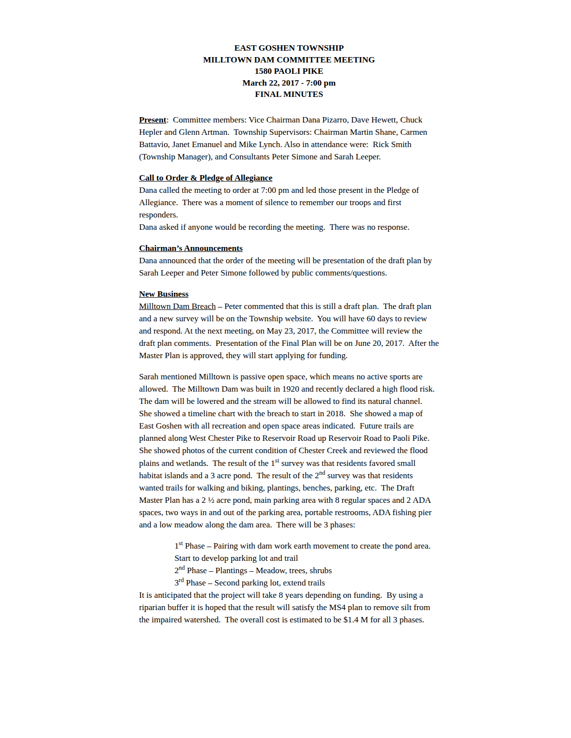EAST GOSHEN TOWNSHIP
MILLTOWN DAM COMMITTEE MEETING
1580 PAOLI PIKE
March 22, 2017 - 7:00 pm
FINAL MINUTES
Present: Committee members: Vice Chairman Dana Pizarro, Dave Hewett, Chuck Hepler and Glenn Artman. Township Supervisors: Chairman Martin Shane, Carmen Battavio, Janet Emanuel and Mike Lynch. Also in attendance were: Rick Smith (Township Manager), and Consultants Peter Simone and Sarah Leeper.
Call to Order & Pledge of Allegiance
Dana called the meeting to order at 7:00 pm and led those present in the Pledge of Allegiance. There was a moment of silence to remember our troops and first responders.
Dana asked if anyone would be recording the meeting. There was no response.
Chairman’s Announcements
Dana announced that the order of the meeting will be presentation of the draft plan by Sarah Leeper and Peter Simone followed by public comments/questions.
New Business
Milltown Dam Breach – Peter commented that this is still a draft plan. The draft plan and a new survey will be on the Township website. You will have 60 days to review and respond. At the next meeting, on May 23, 2017, the Committee will review the draft plan comments. Presentation of the Final Plan will be on June 20, 2017. After the Master Plan is approved, they will start applying for funding.
Sarah mentioned Milltown is passive open space, which means no active sports are allowed. The Milltown Dam was built in 1920 and recently declared a high flood risk. The dam will be lowered and the stream will be allowed to find its natural channel. She showed a timeline chart with the breach to start in 2018. She showed a map of East Goshen with all recreation and open space areas indicated. Future trails are planned along West Chester Pike to Reservoir Road up Reservoir Road to Paoli Pike. She showed photos of the current condition of Chester Creek and reviewed the flood plains and wetlands. The result of the 1st survey was that residents favored small habitat islands and a 3 acre pond. The result of the 2nd survey was that residents wanted trails for walking and biking, plantings, benches, parking, etc. The Draft Master Plan has a 2 ½ acre pond, main parking area with 8 regular spaces and 2 ADA spaces, two ways in and out of the parking area, portable restrooms, ADA fishing pier and a low meadow along the dam area. There will be 3 phases:
1st Phase – Pairing with dam work earth movement to create the pond area. Start to develop parking lot and trail
2nd Phase – Plantings – Meadow, trees, shrubs
3rd Phase – Second parking lot, extend trails
It is anticipated that the project will take 8 years depending on funding. By using a riparian buffer it is hoped that the result will satisfy the MS4 plan to remove silt from the impaired watershed. The overall cost is estimated to be $1.4 M for all 3 phases.